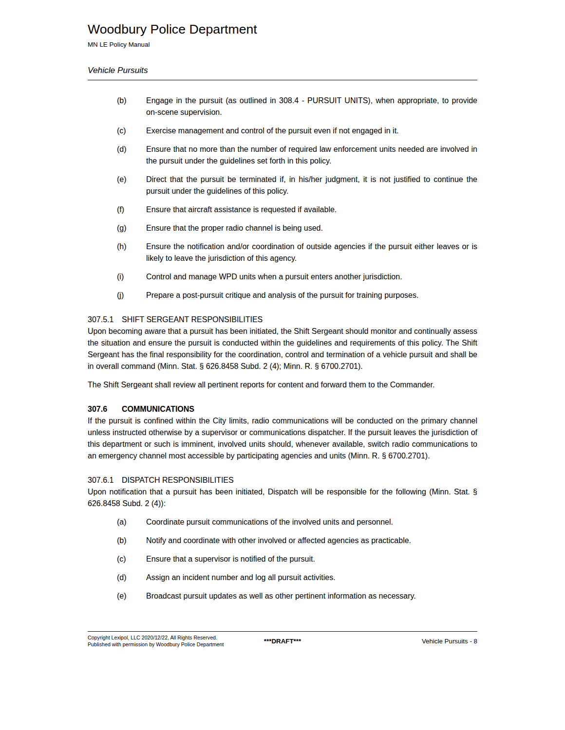Woodbury Police Department
MN LE Policy Manual
Vehicle Pursuits
(b) Engage in the pursuit (as outlined in 308.4 - PURSUIT UNITS), when appropriate, to provide on-scene supervision.
(c) Exercise management and control of the pursuit even if not engaged in it.
(d) Ensure that no more than the number of required law enforcement units needed are involved in the pursuit under the guidelines set forth in this policy.
(e) Direct that the pursuit be terminated if, in his/her judgment, it is not justified to continue the pursuit under the guidelines of this policy.
(f) Ensure that aircraft assistance is requested if available.
(g) Ensure that the proper radio channel is being used.
(h) Ensure the notification and/or coordination of outside agencies if the pursuit either leaves or is likely to leave the jurisdiction of this agency.
(i) Control and manage WPD units when a pursuit enters another jurisdiction.
(j) Prepare a post-pursuit critique and analysis of the pursuit for training purposes.
307.5.1 SHIFT SERGEANT RESPONSIBILITIES
Upon becoming aware that a pursuit has been initiated, the Shift Sergeant should monitor and continually assess the situation and ensure the pursuit is conducted within the guidelines and requirements of this policy. The Shift Sergeant has the final responsibility for the coordination, control and termination of a vehicle pursuit and shall be in overall command (Minn. Stat. § 626.8458 Subd. 2 (4); Minn. R. § 6700.2701).
The Shift Sergeant shall review all pertinent reports for content and forward them to the Commander.
307.6 COMMUNICATIONS
If the pursuit is confined within the City limits, radio communications will be conducted on the primary channel unless instructed otherwise by a supervisor or communications dispatcher. If the pursuit leaves the jurisdiction of this department or such is imminent, involved units should, whenever available, switch radio communications to an emergency channel most accessible by participating agencies and units (Minn. R. § 6700.2701).
307.6.1 DISPATCH RESPONSIBILITIES
Upon notification that a pursuit has been initiated, Dispatch will be responsible for the following (Minn. Stat. § 626.8458 Subd. 2 (4)):
(a) Coordinate pursuit communications of the involved units and personnel.
(b) Notify and coordinate with other involved or affected agencies as practicable.
(c) Ensure that a supervisor is notified of the pursuit.
(d) Assign an incident number and log all pursuit activities.
(e) Broadcast pursuit updates as well as other pertinent information as necessary.
Copyright Lexipol, LLC 2020/12/22, All Rights Reserved.
Published with permission by Woodbury Police Department
***DRAFT***
Vehicle Pursuits - 8